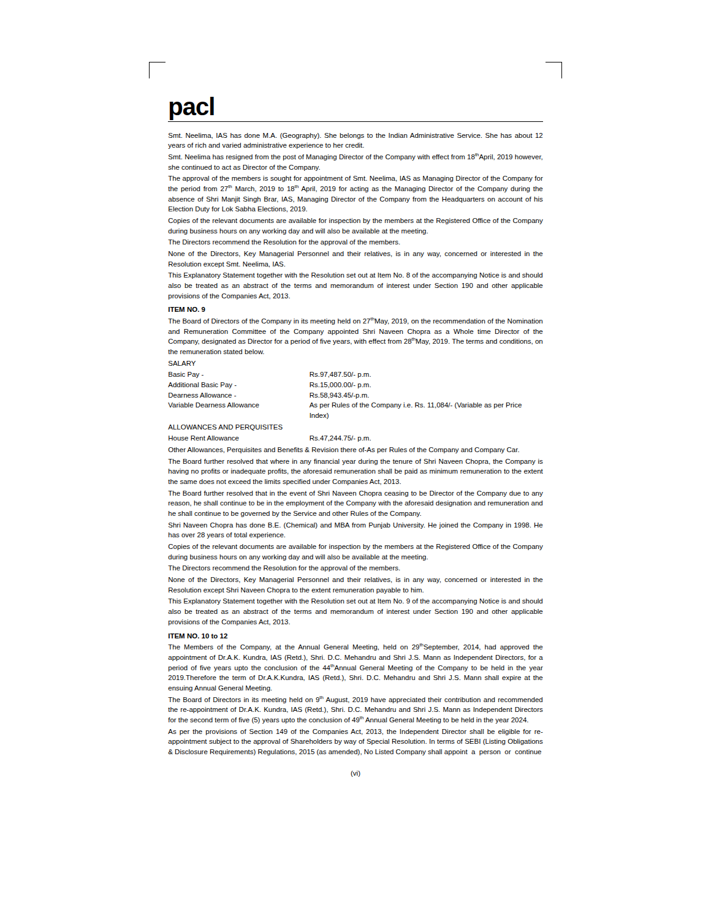pacl
Smt. Neelima, IAS has done M.A. (Geography). She belongs to the Indian Administrative Service. She has about 12 years of rich and varied administrative experience to her credit.
Smt. Neelima has resigned from the post of Managing Director of the Company with effect from 18thApril, 2019 however, she continued to act as Director of the Company.
The approval of the members is sought for appointment of Smt. Neelima, IAS as Managing Director of the Company for the period from 27th March, 2019 to 18th April, 2019 for acting as the Managing Director of the Company during the absence of Shri Manjit Singh Brar, IAS, Managing Director of the Company from the Headquarters on account of his Election Duty for Lok Sabha Elections, 2019.
Copies of the relevant documents are available for inspection by the members at the Registered Office of the Company during business hours on any working day and will also be available at the meeting.
The Directors recommend the Resolution for the approval of the members.
None of the Directors, Key Managerial Personnel and their relatives, is in any way, concerned or interested in the Resolution except Smt. Neelima, IAS.
This Explanatory Statement together with the Resolution set out at Item No. 8 of the accompanying Notice is and should also be treated as an abstract of the terms and memorandum of interest under Section 190 and other applicable provisions of the Companies Act, 2013.
ITEM NO. 9
The Board of Directors of the Company in its meeting held on 27thMay, 2019, on the recommendation of the Nomination and Remuneration Committee of the Company appointed Shri Naveen Chopra as a Whole time Director of the Company, designated as Director for a period of five years, with effect from 28thMay, 2019. The terms and conditions, on the remuneration stated below.
SALARY
| Basic Pay - | Rs.97,487.50/- p.m. |
| Additional Basic Pay - | Rs.15,000.00/- p.m. |
| Dearness Allowance - | Rs.58,943.45/-p.m. |
| Variable Dearness Allowance | As per Rules of the Company i.e. Rs. 11,084/- (Variable as per Price Index) |
ALLOWANCES AND PERQUISITES
| House Rent Allowance | Rs.47,244.75/- p.m. |
Other Allowances, Perquisites and Benefits & Revision there of-As per Rules of the Company and Company Car.
The Board further resolved that where in any financial year during the tenure of Shri Naveen Chopra, the Company is having no profits or inadequate profits, the aforesaid remuneration shall be paid as minimum remuneration to the extent the same does not exceed the limits specified under Companies Act, 2013.
The Board further resolved that in the event of Shri Naveen Chopra ceasing to be Director of the Company due to any reason, he shall continue to be in the employment of the Company with the aforesaid designation and remuneration and he shall continue to be governed by the Service and other Rules of the Company.
Shri Naveen Chopra has done B.E. (Chemical) and MBA from Punjab University. He joined the Company in 1998. He has over 28 years of total experience.
Copies of the relevant documents are available for inspection by the members at the Registered Office of the Company during business hours on any working day and will also be available at the meeting.
The Directors recommend the Resolution for the approval of the members.
None of the Directors, Key Managerial Personnel and their relatives, is in any way, concerned or interested in the Resolution except Shri Naveen Chopra to the extent remuneration payable to him.
This Explanatory Statement together with the Resolution set out at Item No. 9 of the accompanying Notice is and should also be treated as an abstract of the terms and memorandum of interest under Section 190 and other applicable provisions of the Companies Act, 2013.
ITEM NO. 10 to 12
The Members of the Company, at the Annual General Meeting, held on 29thSeptember, 2014, had approved the appointment of Dr.A.K. Kundra, IAS (Retd.), Shri. D.C. Mehandru and Shri J.S. Mann as Independent Directors, for a period of five years upto the conclusion of the 44thAnnual General Meeting of the Company to be held in the year 2019.Therefore the term of Dr.A.K.Kundra, IAS (Retd.), Shri. D.C. Mehandru and Shri J.S. Mann shall expire at the ensuing Annual General Meeting.
The Board of Directors in its meeting held on 9th August, 2019 have appreciated their contribution and recommended the re-appointment of Dr.A.K. Kundra, IAS (Retd.), Shri. D.C. Mehandru and Shri J.S. Mann as Independent Directors for the second term of five (5) years upto the conclusion of 49th Annual General Meeting to be held in the year 2024.
As per the provisions of Section 149 of the Companies Act, 2013, the Independent Director shall be eligible for re-appointment subject to the approval of Shareholders by way of Special Resolution. In terms of SEBI (Listing Obligations & Disclosure Requirements) Regulations, 2015 (as amended), No Listed Company shall appoint a person or continue
(vi)